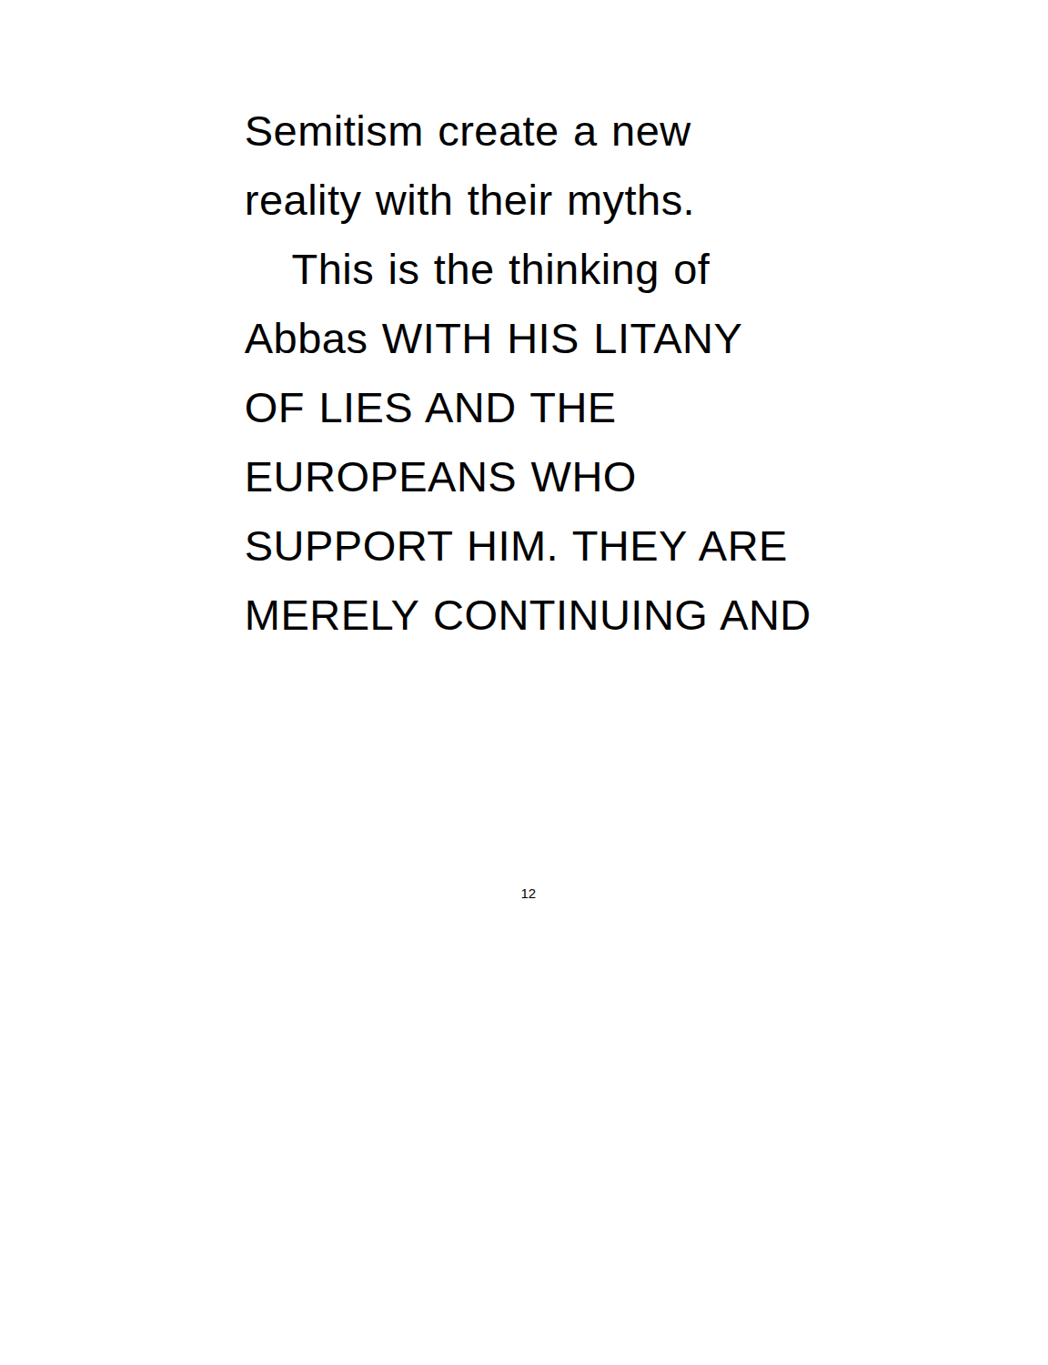Semitism create a new reality with their myths.
This is the thinking of Abbas WITH HIS LITANY OF LIES AND THE EUROPEANS WHO SUPPORT HIM. THEY ARE MERELY CONTINUING AND
12